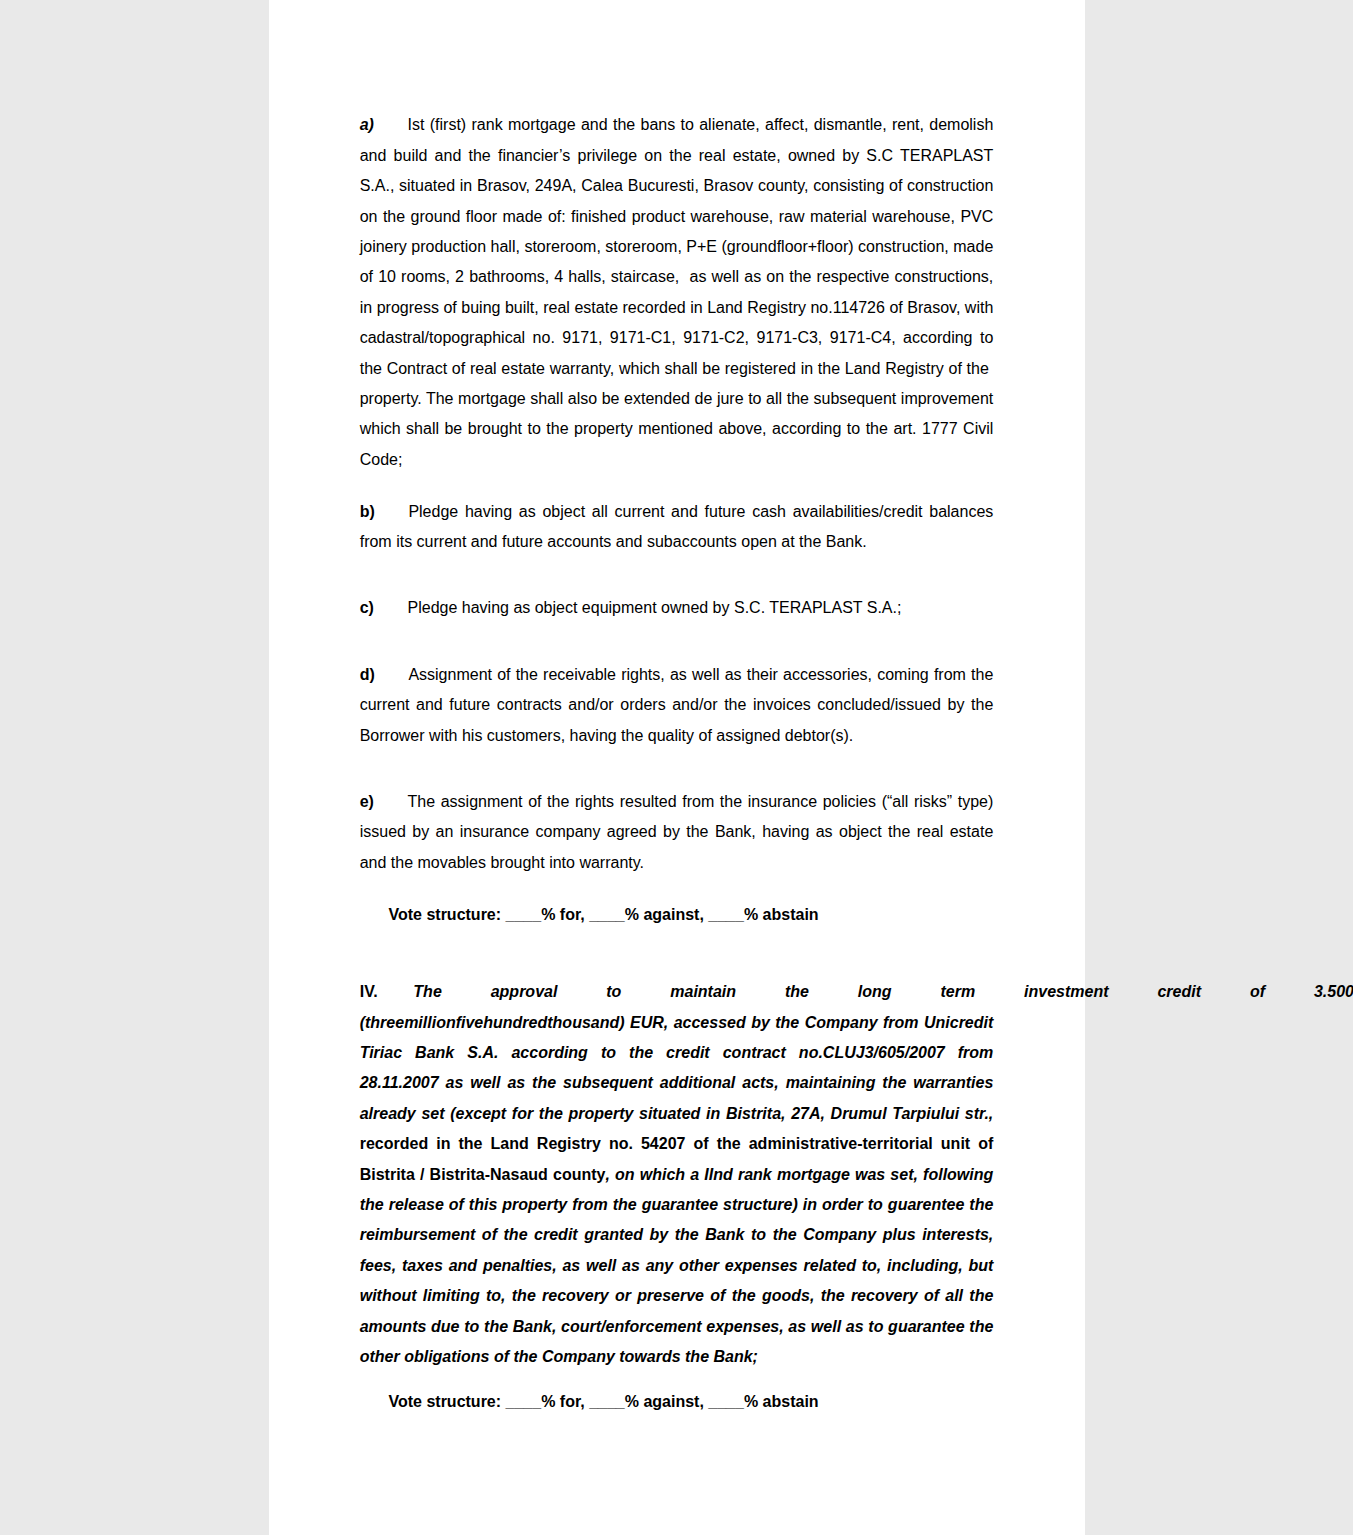a) Ist (first) rank mortgage and the bans to alienate, affect, dismantle, rent, demolish and build and the financier’s privilege on the real estate, owned by S.C TERAPLAST S.A., situated in Brasov, 249A, Calea Bucuresti, Brasov county, consisting of construction on the ground floor made of: finished product warehouse, raw material warehouse, PVC joinery production hall, storeroom, storeroom, P+E (groundfloor+floor) construction, made of 10 rooms, 2 bathrooms, 4 halls, staircase, as well as on the respective constructions, in progress of buing built, real estate recorded in Land Registry no.114726 of Brasov, with cadastral/topographical no. 9171, 9171-C1, 9171-C2, 9171-C3, 9171-C4, according to the Contract of real estate warranty, which shall be registered in the Land Registry of the property. The mortgage shall also be extended de jure to all the subsequent improvement which shall be brought to the property mentioned above, according to the art. 1777 Civil Code;
b) Pledge having as object all current and future cash availabilities/credit balances from its current and future accounts and subaccounts open at the Bank.
c) Pledge having as object equipment owned by S.C. TERAPLAST S.A.;
d) Assignment of the receivable rights, as well as their accessories, coming from the current and future contracts and/or orders and/or the invoices concluded/issued by the Borrower with his customers, having the quality of assigned debtor(s).
e) The assignment of the rights resulted from the insurance policies (“all risks” type) issued by an insurance company agreed by the Bank, having as object the real estate and the movables brought into warranty.
Vote structure: ____% for, ____% against, ____% abstain
IV. The approval to maintain the long term investment credit of 3.500.000 (threemillionfivehundredthousand) EUR, accessed by the Company from Unicredit Tiriac Bank S.A. according to the credit contract no.CLUJ3/605/2007 from 28.11.2007 as well as the subsequent additional acts, maintaining the warranties already set (except for the property situated in Bistrita, 27A, Drumul Tarpiului str., recorded in the Land Registry no. 54207 of the administrative-territorial unit of Bistrita / Bistrita-Nasaud county, on which a IInd rank mortgage was set, following the release of this property from the guarantee structure) in order to guarentee the reimbursement of the credit granted by the Bank to the Company plus interests, fees, taxes and penalties, as well as any other expenses related to, including, but without limiting to, the recovery or preserve of the goods, the recovery of all the amounts due to the Bank, court/enforcement expenses, as well as to guarantee the other obligations of the Company towards the Bank;
Vote structure: ____% for, ____% against, ____% abstain